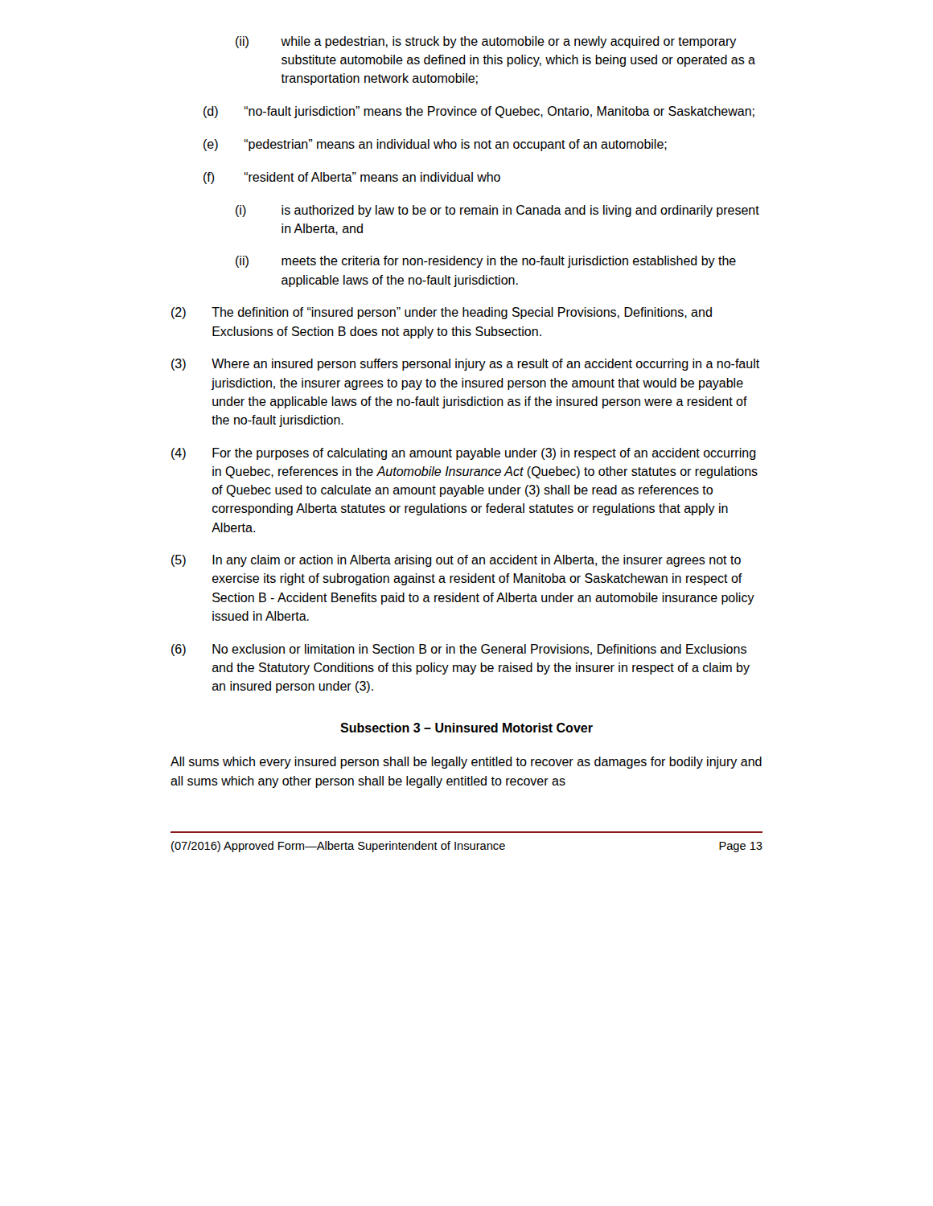(ii) while a pedestrian, is struck by the automobile or a newly acquired or temporary substitute automobile as defined in this policy, which is being used or operated as a transportation network automobile;
(d) “no-fault jurisdiction” means the Province of Quebec, Ontario, Manitoba or Saskatchewan;
(e) “pedestrian” means an individual who is not an occupant of an automobile;
(f) “resident of Alberta” means an individual who
(i) is authorized by law to be or to remain in Canada and is living and ordinarily present in Alberta, and
(ii) meets the criteria for non-residency in the no-fault jurisdiction established by the applicable laws of the no-fault jurisdiction.
(2) The definition of “insured person” under the heading Special Provisions, Definitions, and Exclusions of Section B does not apply to this Subsection.
(3) Where an insured person suffers personal injury as a result of an accident occurring in a no-fault jurisdiction, the insurer agrees to pay to the insured person the amount that would be payable under the applicable laws of the no-fault jurisdiction as if the insured person were a resident of the no-fault jurisdiction.
(4) For the purposes of calculating an amount payable under (3) in respect of an accident occurring in Quebec, references in the Automobile Insurance Act (Quebec) to other statutes or regulations of Quebec used to calculate an amount payable under (3) shall be read as references to corresponding Alberta statutes or regulations or federal statutes or regulations that apply in Alberta.
(5) In any claim or action in Alberta arising out of an accident in Alberta, the insurer agrees not to exercise its right of subrogation against a resident of Manitoba or Saskatchewan in respect of Section B - Accident Benefits paid to a resident of Alberta under an automobile insurance policy issued in Alberta.
(6) No exclusion or limitation in Section B or in the General Provisions, Definitions and Exclusions and the Statutory Conditions of this policy may be raised by the insurer in respect of a claim by an insured person under (3).
Subsection 3 – Uninsured Motorist Cover
All sums which every insured person shall be legally entitled to recover as damages for bodily injury and all sums which any other person shall be legally entitled to recover as
(07/2016) Approved Form—Alberta Superintendent of Insurance Page 13